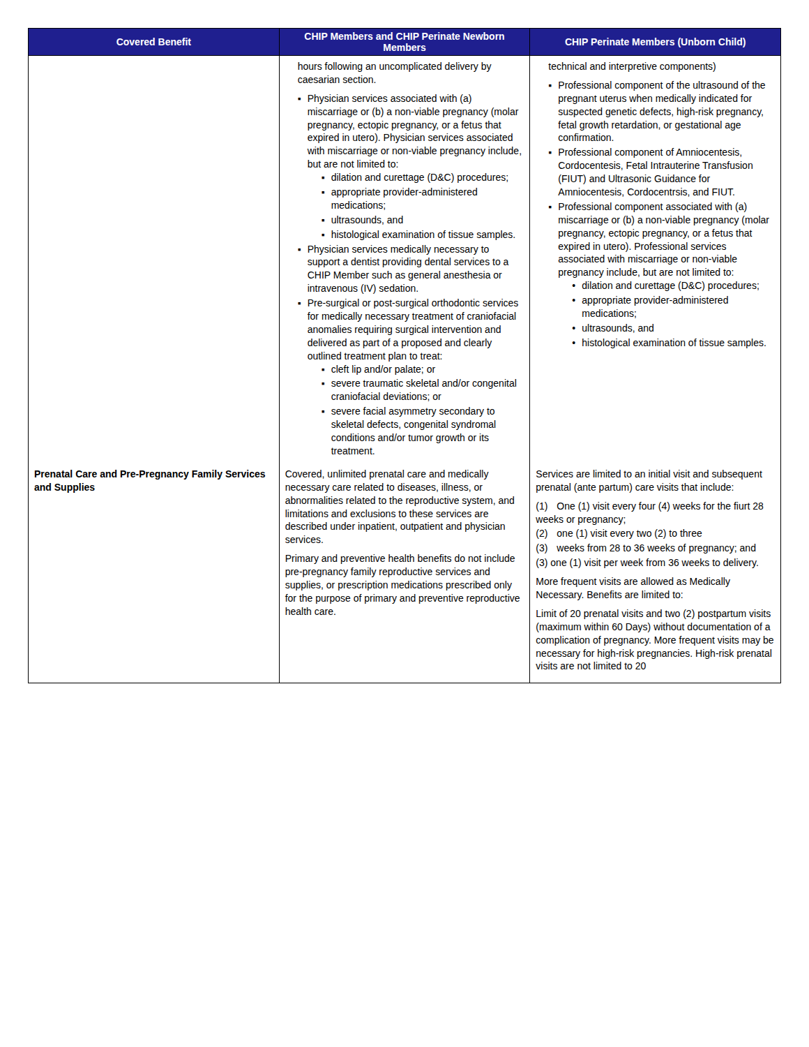| Covered Benefit | CHIP Members and CHIP Perinate Newborn Members | CHIP Perinate Members (Unborn Child) |
| --- | --- | --- |
| | hours following an uncomplicated delivery by caesarian section. Physician services associated with (a) miscarriage or (b) a non-viable pregnancy (molar pregnancy, ectopic pregnancy, or a fetus that expired in utero). Physician services associated with miscarriage or non-viable pregnancy include, but are not limited to: dilation and curettage (D&C) procedures; appropriate provider-administered medications; ultrasounds, and histological examination of tissue samples. Physician services medically necessary to support a dentist providing dental services to a CHIP Member such as general anesthesia or intravenous (IV) sedation. Pre-surgical or post-surgical orthodontic services for medically necessary treatment of craniofacial anomalies requiring surgical intervention and delivered as part of a proposed and clearly outlined treatment plan to treat: cleft lip and/or palate; or severe traumatic skeletal and/or congenital craniofacial deviations; or severe facial asymmetry secondary to skeletal defects, congenital syndromal conditions and/or tumor growth or its treatment. | technical and interpretive components) Professional component of the ultrasound of the pregnant uterus when medically indicated for suspected genetic defects, high-risk pregnancy, fetal growth retardation, or gestational age confirmation. Professional component of Amniocentesis, Cordocentesis, Fetal Intrauterine Transfusion (FIUT) and Ultrasonic Guidance for Amniocentesis, Cordocentrsis, and FIUT. Professional component associated with (a) miscarriage or (b) a non-viable pregnancy (molar pregnancy, ectopic pregnancy, or a fetus that expired in utero). Professional services associated with miscarriage or non-viable pregnancy include, but are not limited to: dilation and curettage (D&C) procedures; appropriate provider-administered medications; ultrasounds, and histological examination of tissue samples. |
| Prenatal Care and Pre-Pregnancy Family Services and Supplies | Covered, unlimited prenatal care and medically necessary care related to diseases, illness, or abnormalities related to the reproductive system, and limitations and exclusions to these services are described under inpatient, outpatient and physician services. Primary and preventive health benefits do not include pre-pregnancy family reproductive services and supplies, or prescription medications prescribed only for the purpose of primary and preventive reproductive health care. | Services are limited to an initial visit and subsequent prenatal (ante partum) care visits that include: (1) One (1) visit every four (4) weeks for the fiurt 28 weeks or pregnancy; (2) one (1) visit every two (2) to three (3) weeks from 28 to 36 weeks of pregnancy; and (3) one (1) visit per week from 36 weeks to delivery. More frequent visits are allowed as Medically Necessary. Benefits are limited to: Limit of 20 prenatal visits and two (2) postpartum visits (maximum within 60 Days) without documentation of a complication of pregnancy. More frequent visits may be necessary for high-risk pregnancies. High-risk prenatal visits are not limited to 20 |